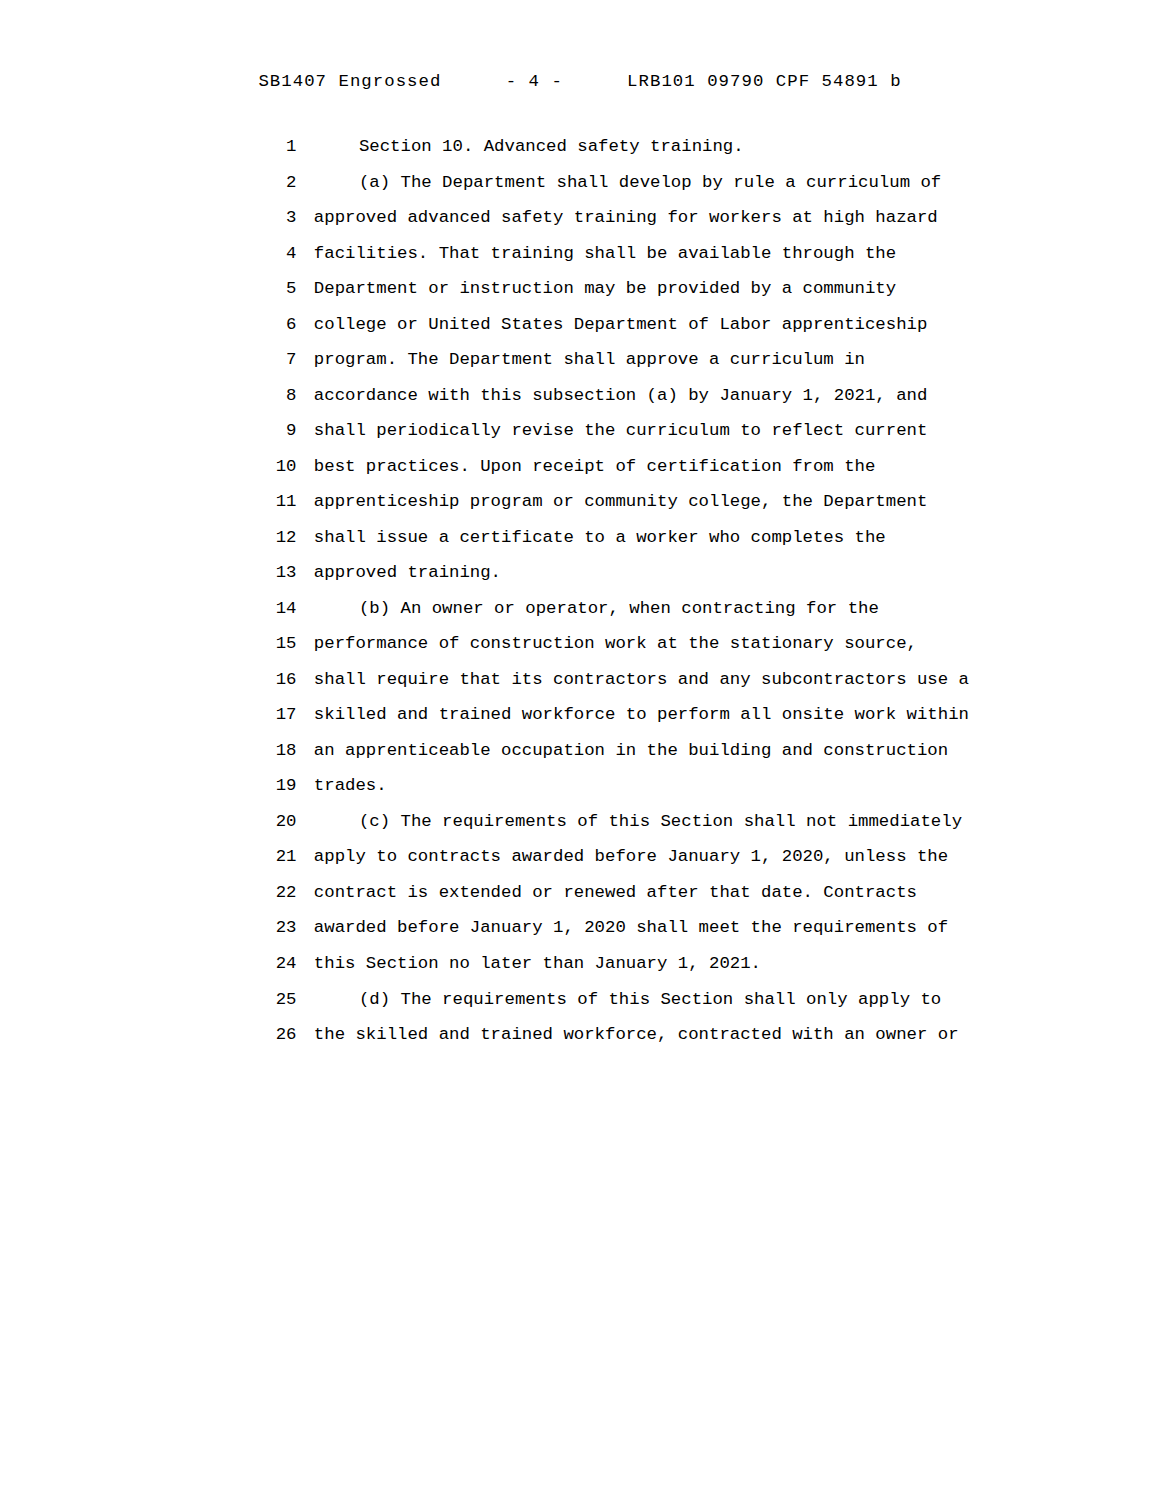SB1407 Engrossed - 4 - LRB101 09790 CPF 54891 b
Section 10. Advanced safety training.
(a) The Department shall develop by rule a curriculum of
approved advanced safety training for workers at high hazard
facilities. That training shall be available through the
Department or instruction may be provided by a community
college or United States Department of Labor apprenticeship
program. The Department shall approve a curriculum in
accordance with this subsection (a) by January 1, 2021, and
shall periodically revise the curriculum to reflect current
best practices. Upon receipt of certification from the
apprenticeship program or community college, the Department
shall issue a certificate to a worker who completes the
approved training.
(b) An owner or operator, when contracting for the
performance of construction work at the stationary source,
shall require that its contractors and any subcontractors use a
skilled and trained workforce to perform all onsite work within
an apprenticeable occupation in the building and construction
trades.
(c) The requirements of this Section shall not immediately
apply to contracts awarded before January 1, 2020, unless the
contract is extended or renewed after that date. Contracts
awarded before January 1, 2020 shall meet the requirements of
this Section no later than January 1, 2021.
(d) The requirements of this Section shall only apply to
the skilled and trained workforce, contracted with an owner or